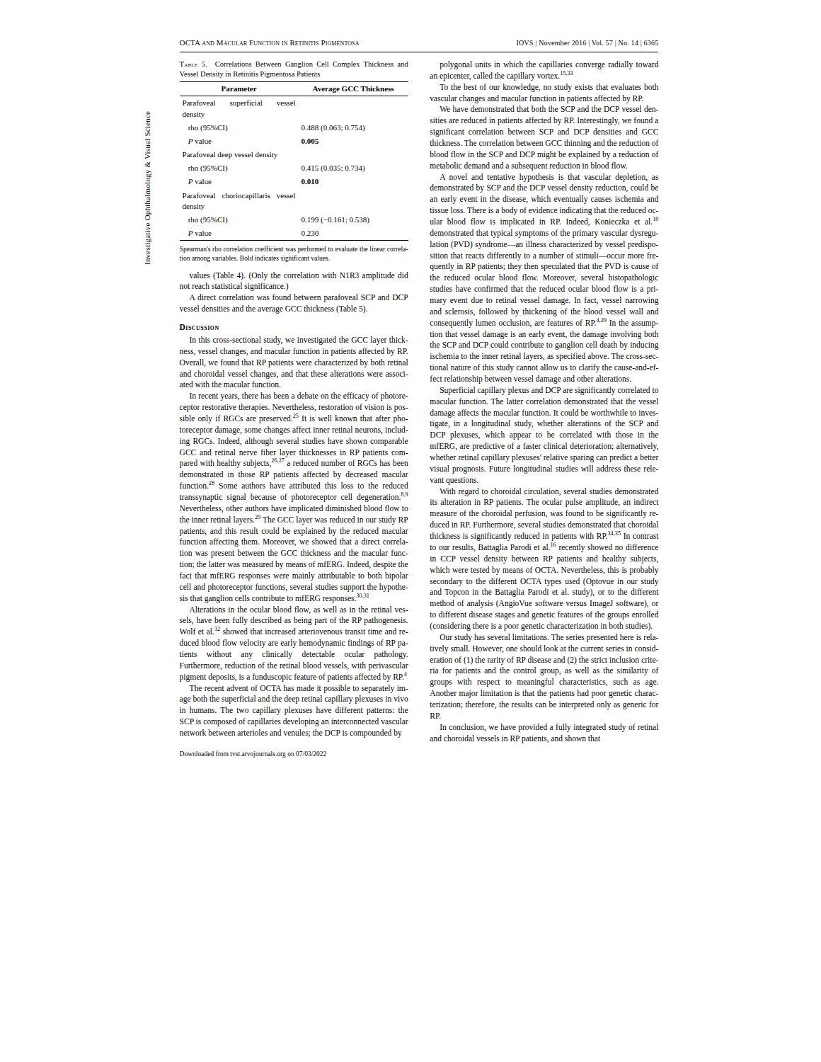OCTA and Macular Function in Retinitis Pigmentosa
IOVS | November 2016 | Vol. 57 | No. 14 | 6365
Investigative Ophthalmology & Visual Science
Table 5. Correlations Between Ganglion Cell Complex Thickness and Vessel Density in Retinitis Pigmentosa Patients
| Parameter | Average GCC Thickness |
| --- | --- |
| Parafoveal superficial vessel density | |
| rho (95%CI) | 0.488 (0.063; 0.754) |
| P value | 0.005 |
| Parafoveal deep vessel density | |
| rho (95%CI) | 0.415 (0.035; 0.734) |
| P value | 0.010 |
| Parafoveal choriocapillaris vessel density | |
| rho (95%CI) | 0.199 (−0.161; 0.538) |
| P value | 0.230 |
Spearman's rho correlation coefficient was performed to evaluate the linear correlation among variables. Bold indicates significant values.
values (Table 4). (Only the correlation with N1R3 amplitude did not reach statistical significance.)
A direct correlation was found between parafoveal SCP and DCP vessel densities and the average GCC thickness (Table 5).
Discussion
In this cross-sectional study, we investigated the GCC layer thickness, vessel changes, and macular function in patients affected by RP. Overall, we found that RP patients were characterized by both retinal and choroidal vessel changes, and that these alterations were associated with the macular function.
In recent years, there has been a debate on the efficacy of photoreceptor restorative therapies. Nevertheless, restoration of vision is possible only if RGCs are preserved.25 It is well known that after photoreceptor damage, some changes affect inner retinal neurons, including RGCs. Indeed, although several studies have shown comparable GCC and retinal nerve fiber layer thicknesses in RP patients compared with healthy subjects,26,27 a reduced number of RGCs has been demonstrated in those RP patients affected by decreased macular function.28 Some authors have attributed this loss to the reduced transsynaptic signal because of photoreceptor cell degeneration.8,9 Nevertheless, other authors have implicated diminished blood flow to the inner retinal layers.29 The GCC layer was reduced in our study RP patients, and this result could be explained by the reduced macular function affecting them. Moreover, we showed that a direct correlation was present between the GCC thickness and the macular function; the latter was measured by means of mfERG. Indeed, despite the fact that mfERG responses were mainly attributable to both bipolar cell and photoreceptor functions, several studies support the hypothesis that ganglion cells contribute to mfERG responses.30,31
Alterations in the ocular blood flow, as well as in the retinal vessels, have been fully described as being part of the RP pathogenesis. Wolf et al.32 showed that increased arteriovenous transit time and reduced blood flow velocity are early hemodynamic findings of RP patients without any clinically detectable ocular pathology. Furthermore, reduction of the retinal blood vessels, with perivascular pigment deposits, is a funduscopic feature of patients affected by RP.4
The recent advent of OCTA has made it possible to separately image both the superficial and the deep retinal capillary plexuses in vivo in humans. The two capillary plexuses have different patterns: the SCP is composed of capillaries developing an interconnected vascular network between arterioles and venules; the DCP is compounded by
polygonal units in which the capillaries converge radially toward an epicenter, called the capillary vortex.15,33
To the best of our knowledge, no study exists that evaluates both vascular changes and macular function in patients affected by RP.
We have demonstrated that both the SCP and the DCP vessel densities are reduced in patients affected by RP. Interestingly, we found a significant correlation between SCP and DCP densities and GCC thickness. The correlation between GCC thinning and the reduction of blood flow in the SCP and DCP might be explained by a reduction of metabolic demand and a subsequent reduction in blood flow.
A novel and tentative hypothesis is that vascular depletion, as demonstrated by SCP and the DCP vessel density reduction, could be an early event in the disease, which eventually causes ischemia and tissue loss. There is a body of evidence indicating that the reduced ocular blood flow is implicated in RP. Indeed, Konieczka et al.10 demonstrated that typical symptoms of the primary vascular dysregulation (PVD) syndrome—an illness characterized by vessel predisposition that reacts differently to a number of stimuli—occur more frequently in RP patients; they then speculated that the PVD is cause of the reduced ocular blood flow. Moreover, several histopathologic studies have confirmed that the reduced ocular blood flow is a primary event due to retinal vessel damage. In fact, vessel narrowing and sclerosis, followed by thickening of the blood vessel wall and consequently lumen occlusion, are features of RP.4,29 In the assumption that vessel damage is an early event, the damage involving both the SCP and DCP could contribute to ganglion cell death by inducing ischemia to the inner retinal layers, as specified above. The cross-sectional nature of this study cannot allow us to clarify the cause-and-effect relationship between vessel damage and other alterations.
Superficial capillary plexus and DCP are significantly correlated to macular function. The latter correlation demonstrated that the vessel damage affects the macular function. It could be worthwhile to investigate, in a longitudinal study, whether alterations of the SCP and DCP plexuses, which appear to be correlated with those in the mfERG, are predictive of a faster clinical deterioration; alternatively, whether retinal capillary plexuses' relative sparing can predict a better visual prognosis. Future longitudinal studies will address these relevant questions.
With regard to choroidal circulation, several studies demonstrated its alteration in RP patients. The ocular pulse amplitude, an indirect measure of the choroidal perfusion, was found to be significantly reduced in RP. Furthermore, several studies demonstrated that choroidal thickness is significantly reduced in patients with RP.34,35 In contrast to our results, Battaglia Parodi et al.16 recently showed no difference in CCP vessel density between RP patients and healthy subjects, which were tested by means of OCTA. Nevertheless, this is probably secondary to the different OCTA types used (Optovue in our study and Topcon in the Battaglia Parodi et al. study), or to the different method of analysis (AngioVue software versus ImageJ software), or to different disease stages and genetic features of the groups enrolled (considering there is a poor genetic characterization in both studies).
Our study has several limitations. The series presented here is relatively small. However, one should look at the current series in consideration of (1) the rarity of RP disease and (2) the strict inclusion criteria for patients and the control group, as well as the similarity of groups with respect to meaningful characteristics, such as age. Another major limitation is that the patients had poor genetic characterization; therefore, the results can be interpreted only as generic for RP.
In conclusion, we have provided a fully integrated study of retinal and choroidal vessels in RP patients, and shown that
Downloaded from tvst.arvojournals.org on 07/03/2022